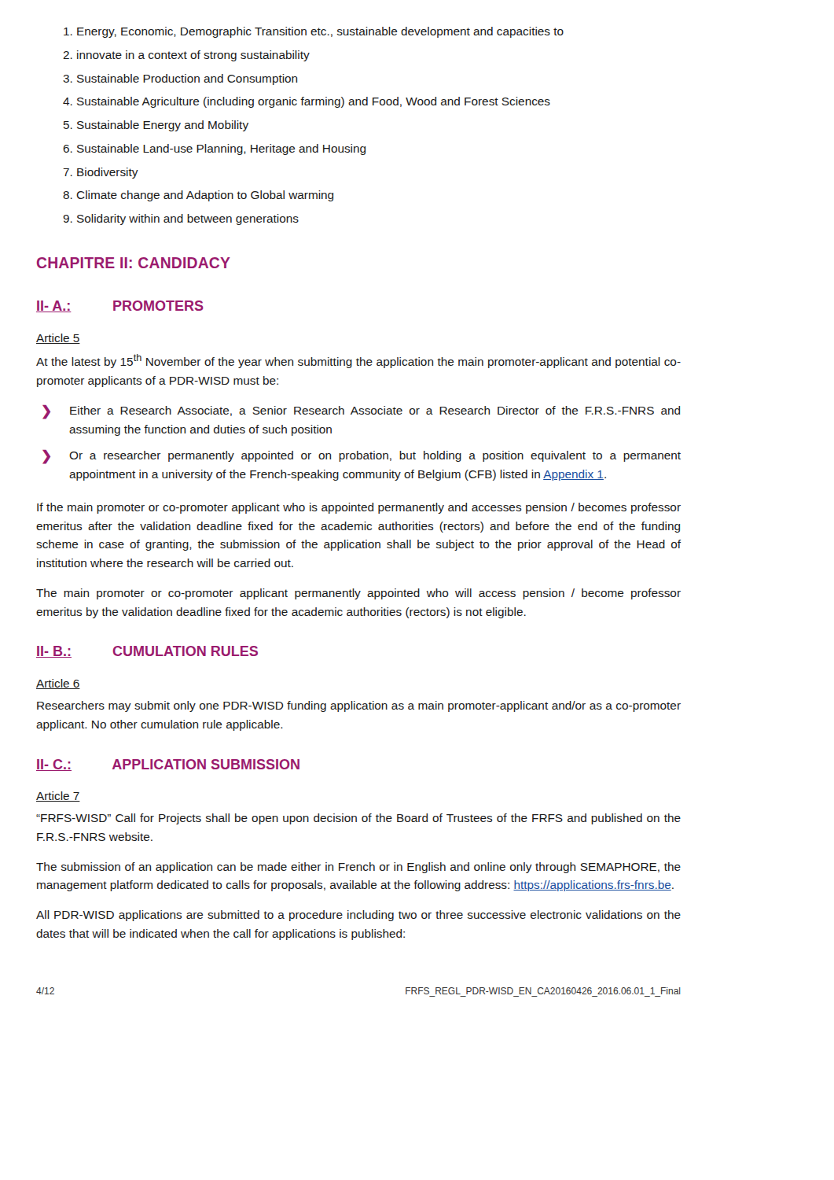Energy, Economic, Demographic Transition etc., sustainable development and capacities to
innovate in a context of strong sustainability
Sustainable Production and Consumption
Sustainable Agriculture (including organic farming) and Food, Wood and Forest Sciences
Sustainable Energy and Mobility
Sustainable Land-use Planning, Heritage and Housing
Biodiversity
Climate change and Adaption to Global warming
Solidarity within and between generations
CHAPITRE II: CANDIDACY
II- A.: PROMOTERS
Article 5
At the latest by 15th November of the year when submitting the application the main promoter-applicant and potential co-promoter applicants of a PDR-WISD must be:
Either a Research Associate, a Senior Research Associate or a Research Director of the F.R.S.-FNRS and assuming the function and duties of such position
Or a researcher permanently appointed or on probation, but holding a position equivalent to a permanent appointment in a university of the French-speaking community of Belgium (CFB) listed in Appendix 1.
If the main promoter or co-promoter applicant who is appointed permanently and accesses pension / becomes professor emeritus after the validation deadline fixed for the academic authorities (rectors) and before the end of the funding scheme in case of granting, the submission of the application shall be subject to the prior approval of the Head of institution where the research will be carried out.
The main promoter or co-promoter applicant permanently appointed who will access pension / become professor emeritus by the validation deadline fixed for the academic authorities (rectors) is not eligible.
II- B.: CUMULATION RULES
Article 6
Researchers may submit only one PDR-WISD funding application as a main promoter-applicant and/or as a co-promoter applicant. No other cumulation rule applicable.
II- C.: APPLICATION SUBMISSION
Article 7
“FRFS-WISD” Call for Projects shall be open upon decision of the Board of Trustees of the FRFS and published on the F.R.S.-FNRS website.
The submission of an application can be made either in French or in English and online only through SEMAPHORE, the management platform dedicated to calls for proposals, available at the following address: https://applications.frs-fnrs.be.
All PDR-WISD applications are submitted to a procedure including two or three successive electronic validations on the dates that will be indicated when the call for applications is published:
4/12 FRFS_REGL_PDR-WISD_EN_CA20160426_2016.06.01_1_Final